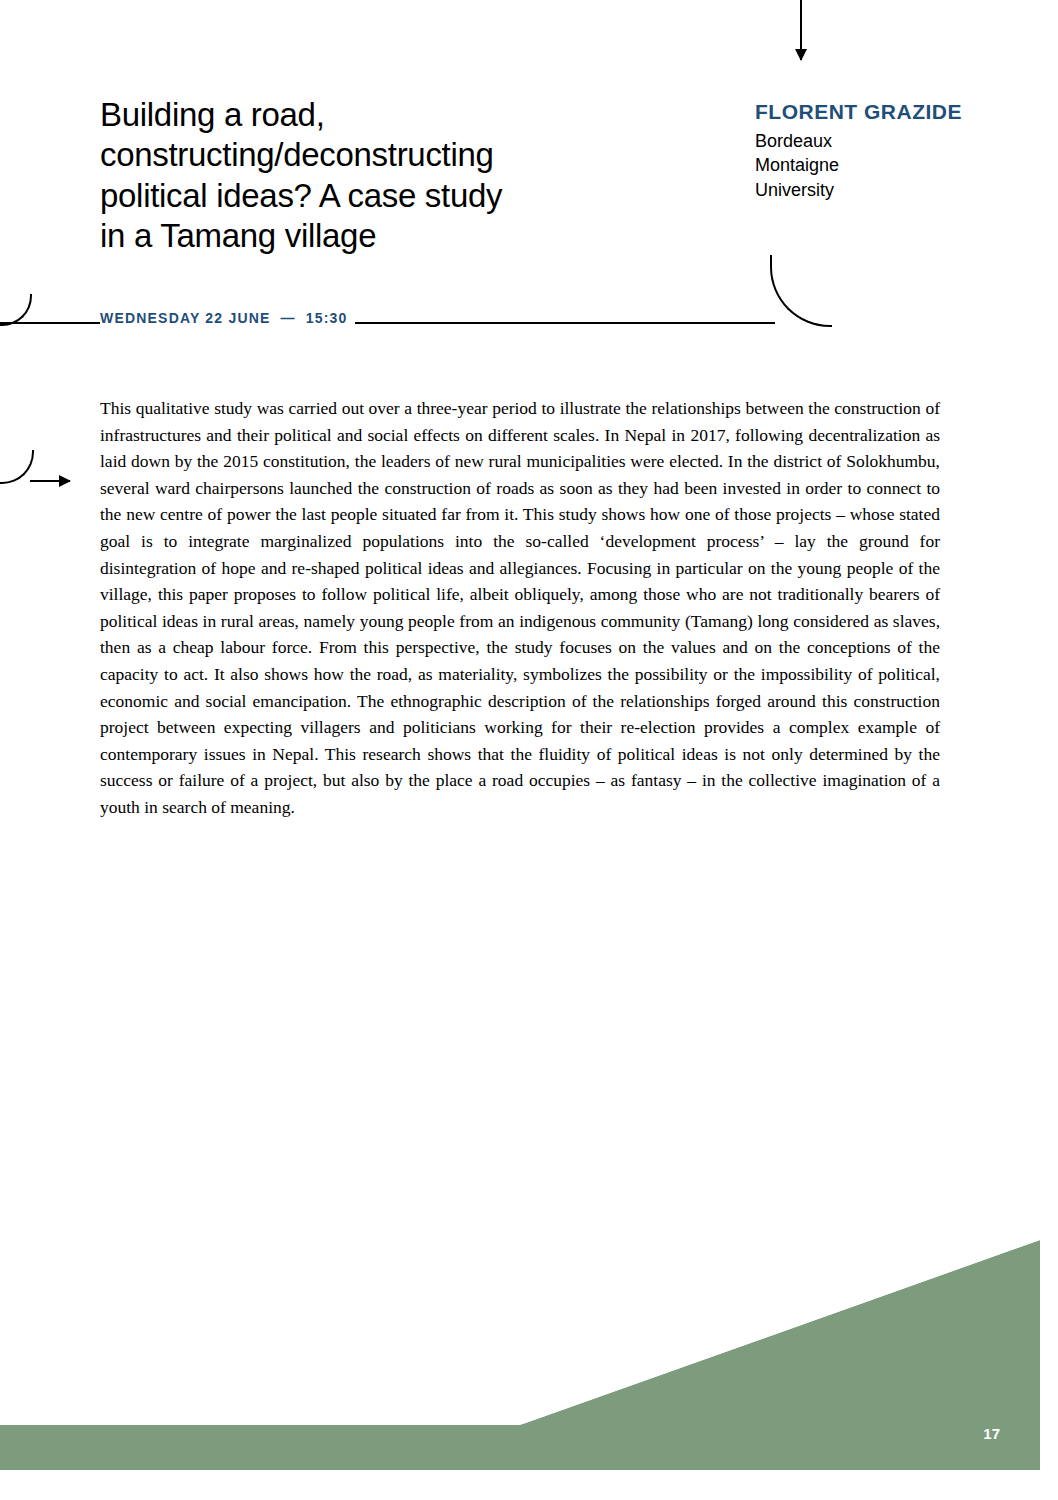Building a road,
constructing/deconstructing
political ideas? A case study
in a Tamang village
FLORENT GRAZIDE
Bordeaux
Montaigne
University
WEDNESDAY 22 JUNE—15:30
This qualitative study was carried out over a three-year period to illustrate the relationships between the construction of infrastructures and their political and social effects on different scales. In Nepal in 2017, following decentralization as laid down by the 2015 constitution, the leaders of new rural municipalities were elected. In the district of Solokhumbu, several ward chairpersons launched the construction of roads as soon as they had been invested in order to connect to the new centre of power the last people situated far from it. This study shows how one of those projects – whose stated goal is to integrate marginalized populations into the so-called ‘development process’ – lay the ground for disintegration of hope and re-shaped political ideas and allegiances. Focusing in particular on the young people of the village, this paper proposes to follow political life, albeit obliquely, among those who are not traditionally bearers of political ideas in rural areas, namely young people from an indigenous community (Tamang) long considered as slaves, then as a cheap labour force. From this perspective, the study focuses on the values and on the conceptions of the capacity to act. It also shows how the road, as materiality, symbolizes the possibility or the impossibility of political, economic and social emancipation. The ethnographic description of the relationships forged around this construction project between expecting villagers and politicians working for their re-election provides a complex example of contemporary issues in Nepal. This research shows that the fluidity of political ideas is not only determined by the success or failure of a project, but also by the place a road occupies – as fantasy – in the collective imagination of a youth in search of meaning.
17